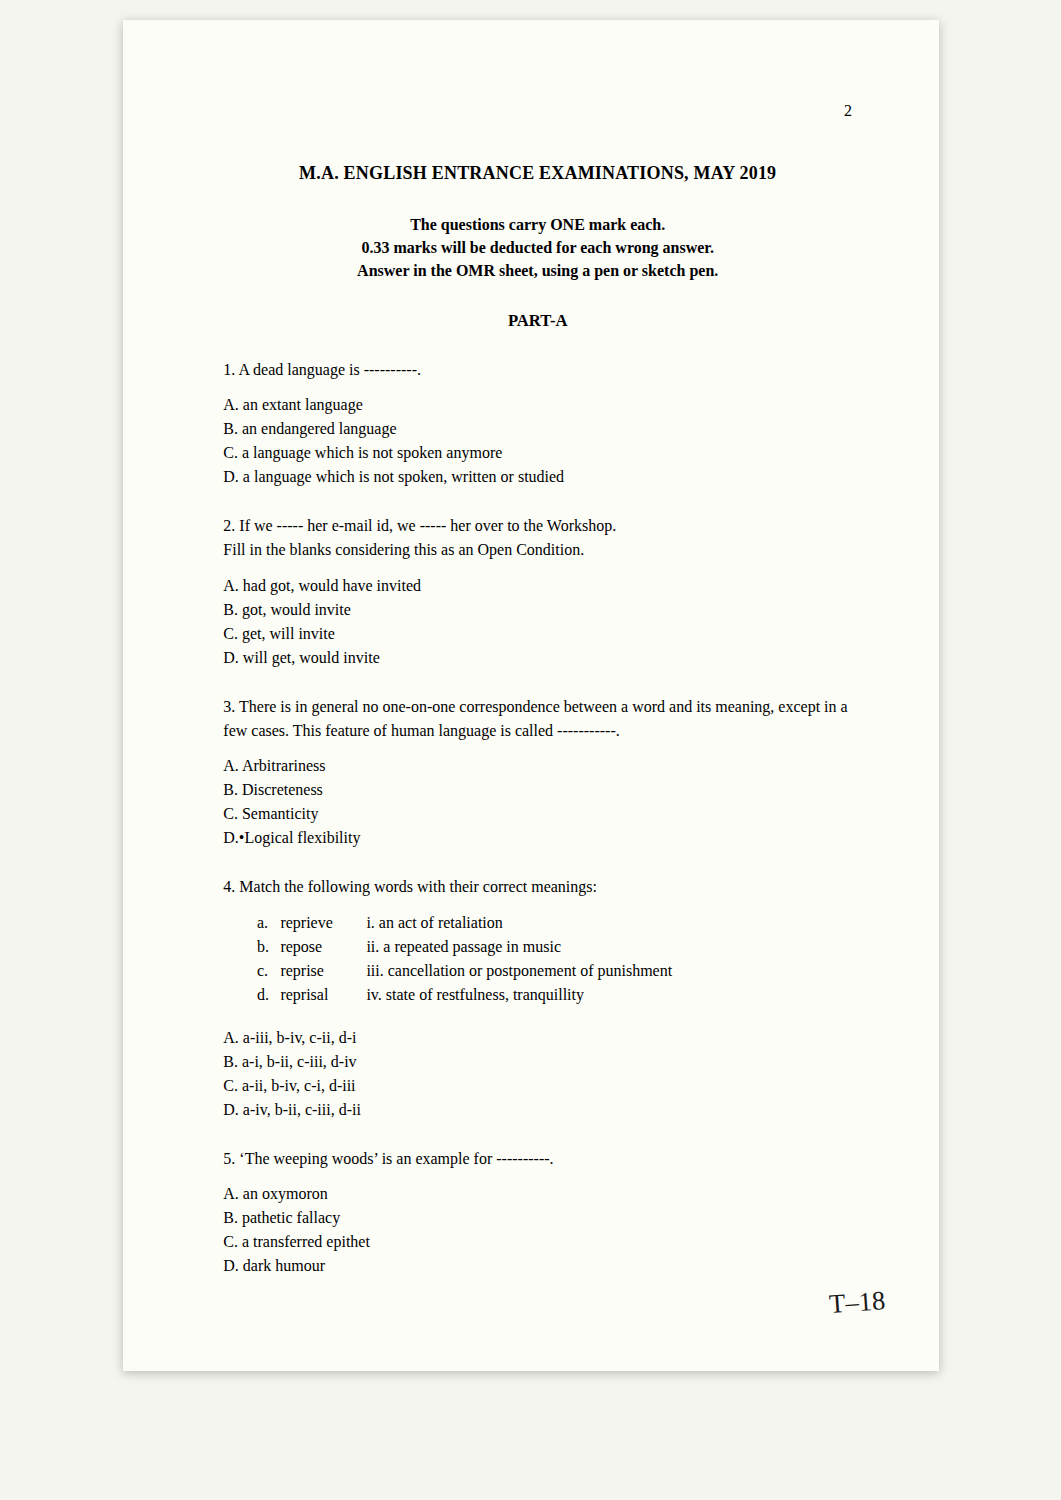2
M.A. ENGLISH ENTRANCE EXAMINATIONS, MAY 2019
The questions carry ONE mark each.
0.33 marks will be deducted for each wrong answer.
Answer in the OMR sheet, using a pen or sketch pen.
PART-A
1. A dead language is ----------.
A. an extant language
B. an endangered language
C. a language which is not spoken anymore
D. a language which is not spoken, written or studied
2. If we ----- her e-mail id, we ----- her over to the Workshop.
Fill in the blanks considering this as an Open Condition.
A. had got, would have invited
B. got, would invite
C. get, will invite
D. will get, would invite
3. There is in general no one-on-one correspondence between a word and its meaning, except in a few cases. This feature of human language is called -----------.
A. Arbitrariness
B. Discreteness
C. Semanticity
D.•Logical flexibility
4. Match the following words with their correct meanings:
| a. | reprieve | i. an act of retaliation |
| b. | repose | ii. a repeated passage in music |
| c. | reprise | iii. cancellation or postponement of punishment |
| d. | reprisal | iv. state of restfulness, tranquillity |
A. a-iii, b-iv, c-ii, d-i
B. a-i, b-ii, c-iii, d-iv
C. a-ii, b-iv, c-i, d-iii
D. a-iv, b-ii, c-iii, d-ii
5. ‘The weeping woods’ is an example for ----------.
A. an oxymoron
B. pathetic fallacy
C. a transferred epithet
D. dark humour
T–18